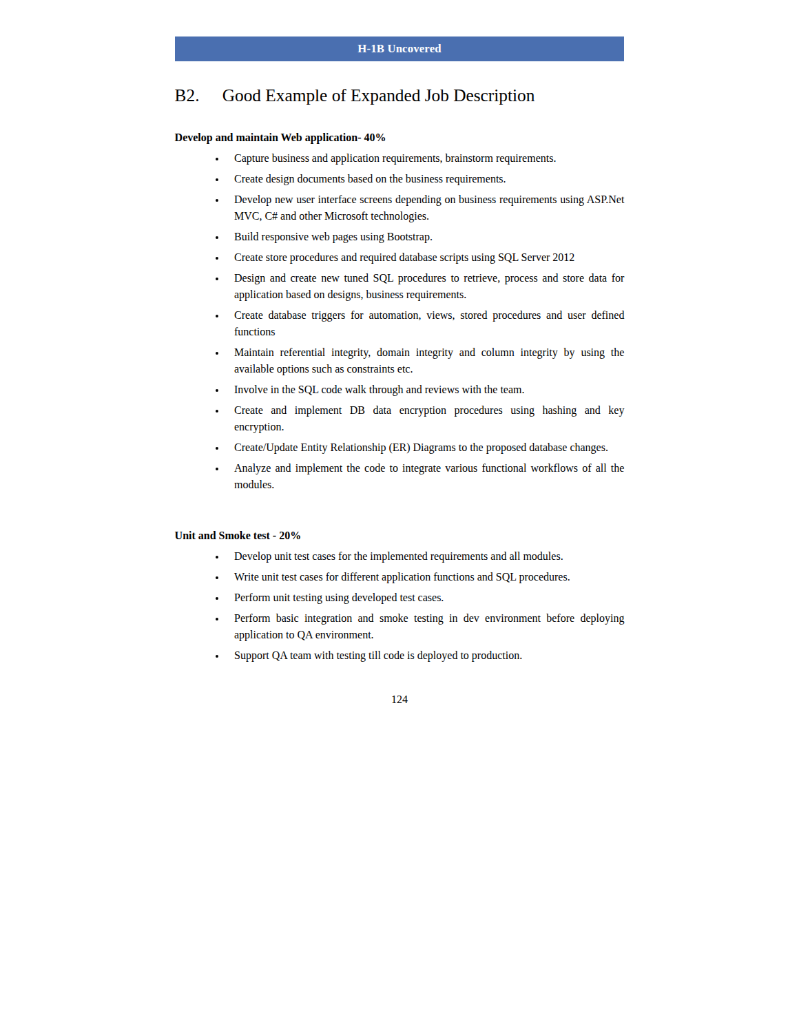H-1B Uncovered
B2. Good Example of Expanded Job Description
Develop and maintain Web application- 40%
Capture business and application requirements, brainstorm requirements.
Create design documents based on the business requirements.
Develop new user interface screens depending on business requirements using ASP.Net MVC, C# and other Microsoft technologies.
Build responsive web pages using Bootstrap.
Create store procedures and required database scripts using SQL Server 2012
Design and create new tuned SQL procedures to retrieve, process and store data for application based on designs, business requirements.
Create database triggers for automation, views, stored procedures and user defined functions
Maintain referential integrity, domain integrity and column integrity by using the available options such as constraints etc.
Involve in the SQL code walk through and reviews with the team.
Create and implement DB data encryption procedures using hashing and key encryption.
Create/Update Entity Relationship (ER) Diagrams to the proposed database changes.
Analyze and implement the code to integrate various functional workflows of all the modules.
Unit and Smoke test - 20%
Develop unit test cases for the implemented requirements and all modules.
Write unit test cases for different application functions and SQL procedures.
Perform unit testing using developed test cases.
Perform basic integration and smoke testing in dev environment before deploying application to QA environment.
Support QA team with testing till code is deployed to production.
124